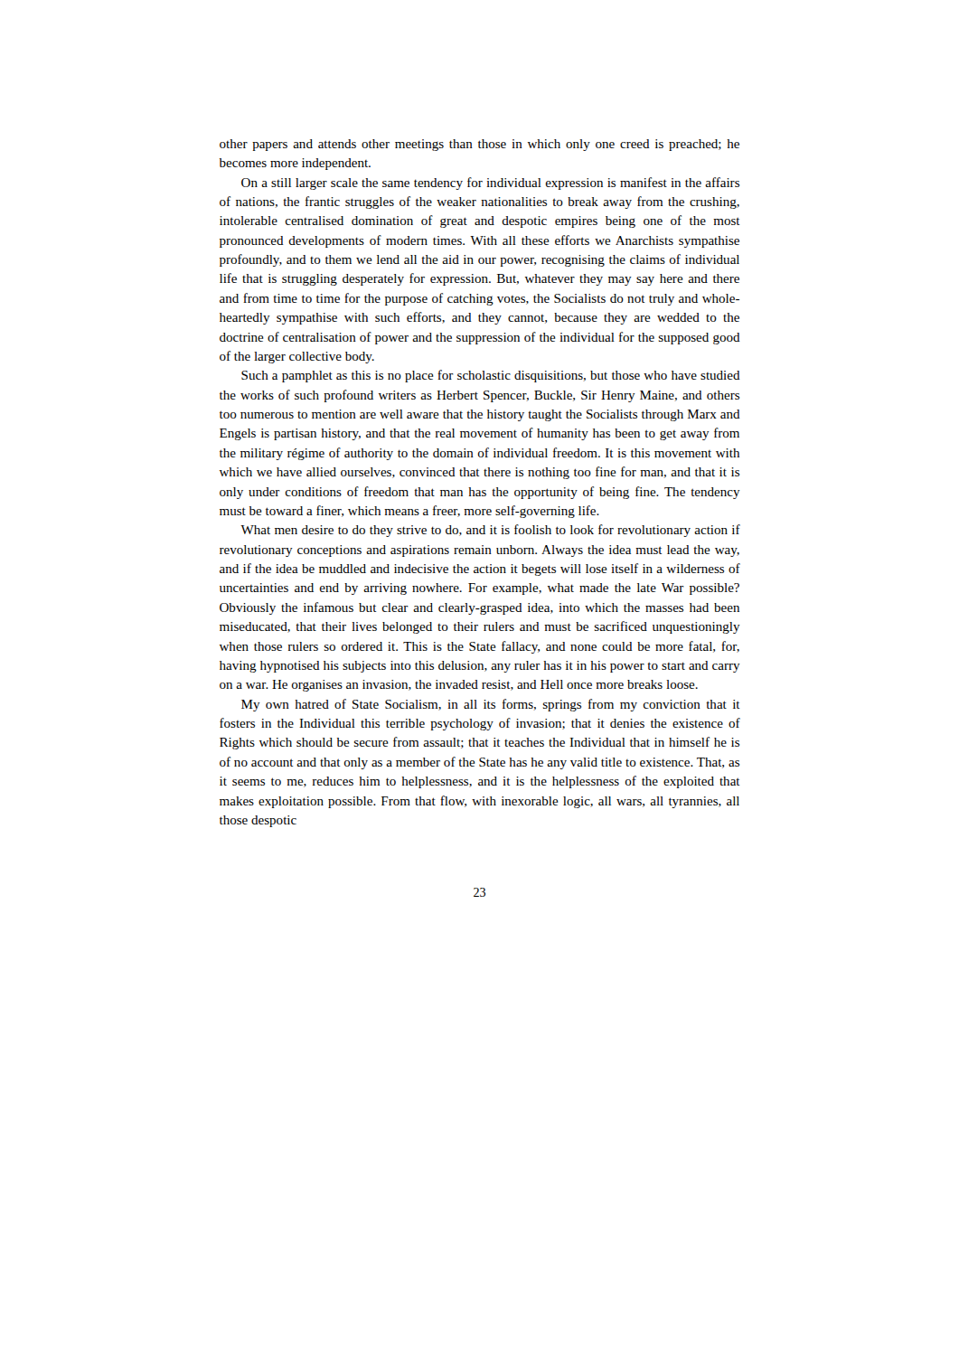other papers and attends other meetings than those in which only one creed is preached; he becomes more independent.
On a still larger scale the same tendency for individual expression is manifest in the affairs of nations, the frantic struggles of the weaker nationalities to break away from the crushing, intolerable centralised domination of great and despotic empires being one of the most pronounced developments of modern times. With all these efforts we Anarchists sympathise profoundly, and to them we lend all the aid in our power, recognising the claims of individual life that is struggling desperately for expression. But, whatever they may say here and there and from time to time for the purpose of catching votes, the Socialists do not truly and whole-heartedly sympathise with such efforts, and they cannot, because they are wedded to the doctrine of centralisation of power and the suppression of the individual for the supposed good of the larger collective body.
Such a pamphlet as this is no place for scholastic disquisitions, but those who have studied the works of such profound writers as Herbert Spencer, Buckle, Sir Henry Maine, and others too numerous to mention are well aware that the history taught the Socialists through Marx and Engels is partisan history, and that the real movement of humanity has been to get away from the military régime of authority to the domain of individual freedom. It is this movement with which we have allied ourselves, convinced that there is nothing too fine for man, and that it is only under conditions of freedom that man has the opportunity of being fine. The tendency must be toward a finer, which means a freer, more self-governing life.
What men desire to do they strive to do, and it is foolish to look for revolutionary action if revolutionary conceptions and aspirations remain unborn. Always the idea must lead the way, and if the idea be muddled and indecisive the action it begets will lose itself in a wilderness of uncertainties and end by arriving nowhere. For example, what made the late War possible? Obviously the infamous but clear and clearly-grasped idea, into which the masses had been miseducated, that their lives belonged to their rulers and must be sacrificed unquestioningly when those rulers so ordered it. This is the State fallacy, and none could be more fatal, for, having hypnotised his subjects into this delusion, any ruler has it in his power to start and carry on a war. He organises an invasion, the invaded resist, and Hell once more breaks loose.
My own hatred of State Socialism, in all its forms, springs from my conviction that it fosters in the Individual this terrible psychology of invasion; that it denies the existence of Rights which should be secure from assault; that it teaches the Individual that in himself he is of no account and that only as a member of the State has he any valid title to existence. That, as it seems to me, reduces him to helplessness, and it is the helplessness of the exploited that makes exploitation possible. From that flow, with inexorable logic, all wars, all tyrannies, all those despotic
23